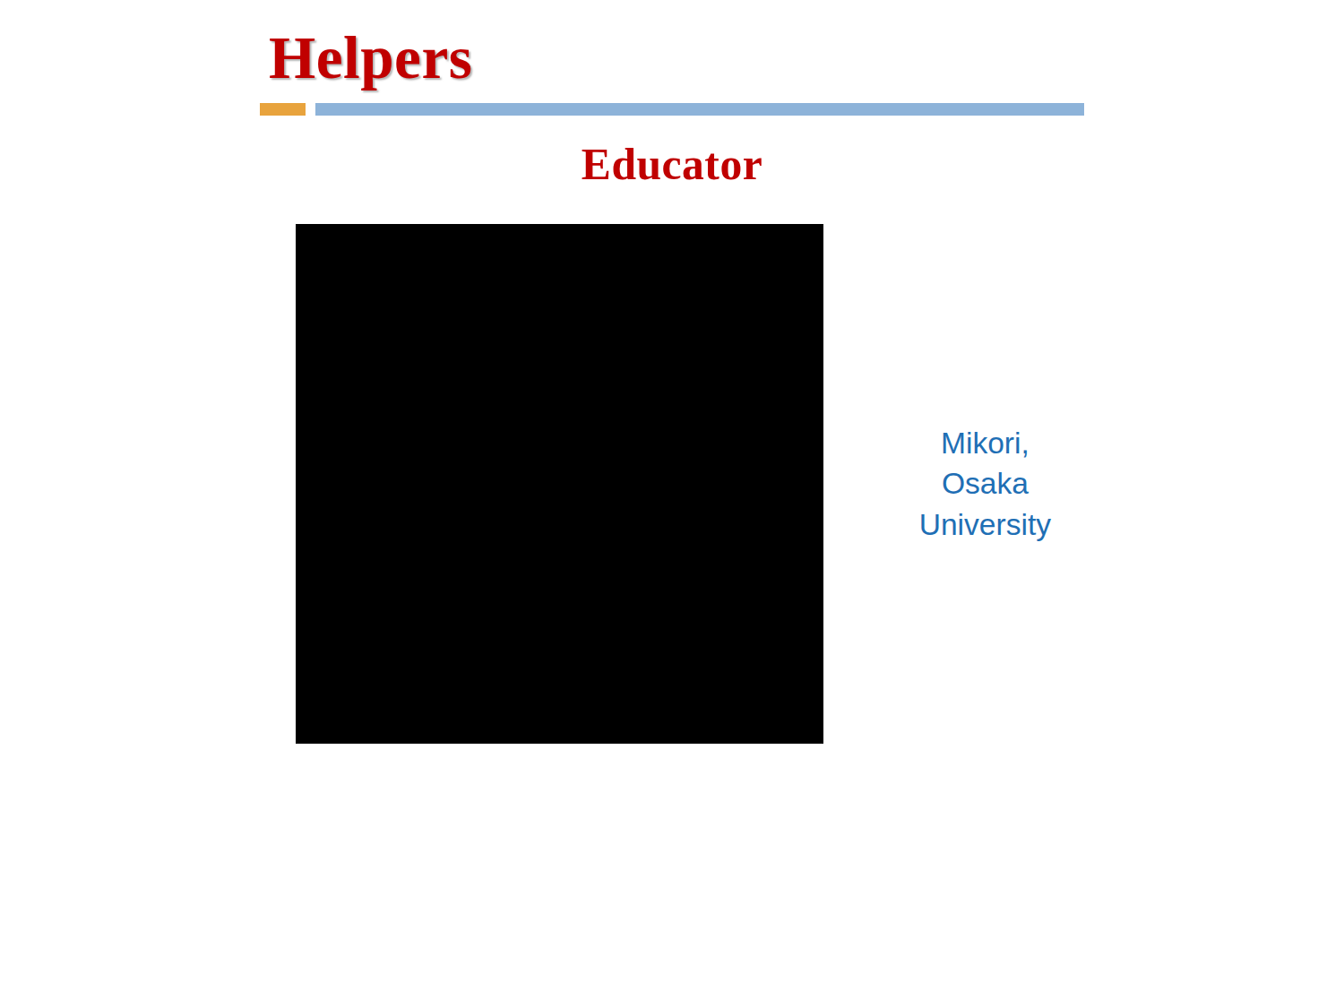Helpers
Educator
Mikori,
Osaka
University